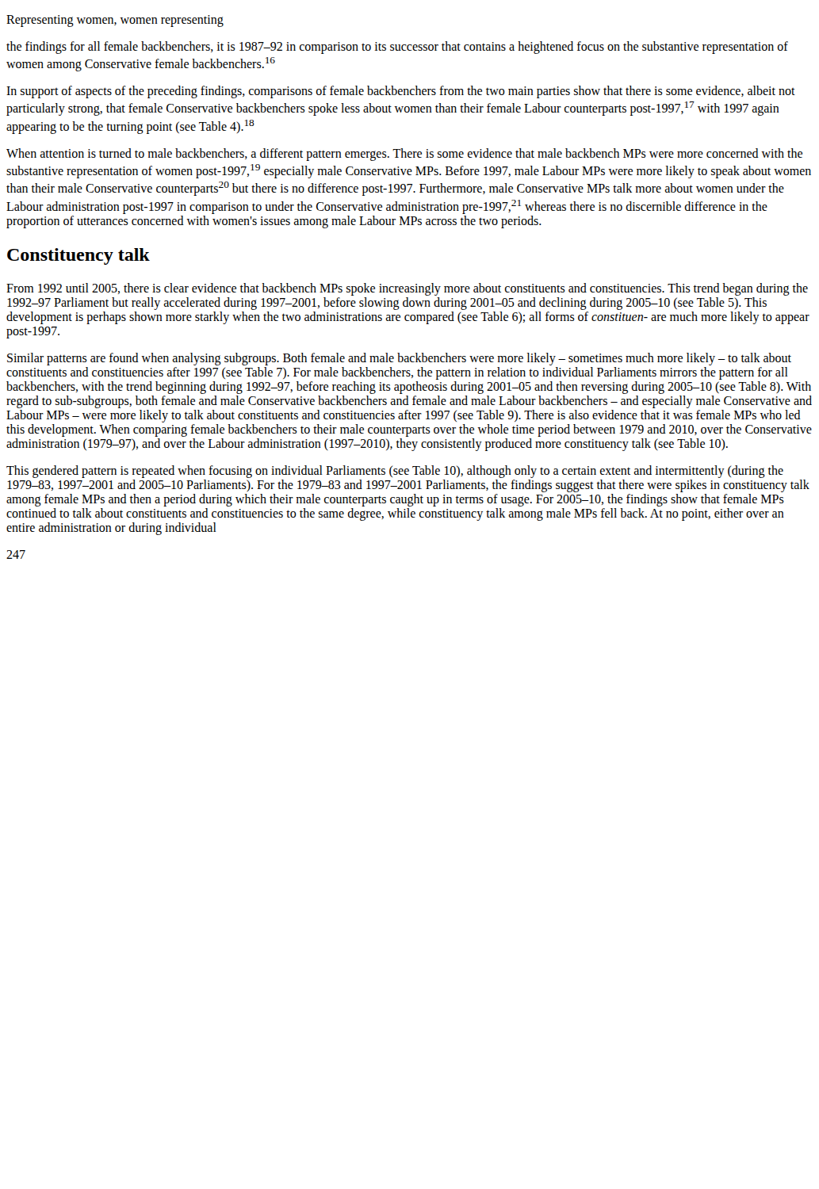Representing women, women representing
the findings for all female backbenchers, it is 1987–92 in comparison to its successor that contains a heightened focus on the substantive representation of women among Conservative female backbenchers.16
In support of aspects of the preceding findings, comparisons of female backbenchers from the two main parties show that there is some evidence, albeit not particularly strong, that female Conservative backbenchers spoke less about women than their female Labour counterparts post-1997,17 with 1997 again appearing to be the turning point (see Table 4).18
When attention is turned to male backbenchers, a different pattern emerges. There is some evidence that male backbench MPs were more concerned with the substantive representation of women post-1997,19 especially male Conservative MPs. Before 1997, male Labour MPs were more likely to speak about women than their male Conservative counterparts20 but there is no difference post-1997. Furthermore, male Conservative MPs talk more about women under the Labour administration post-1997 in comparison to under the Conservative administration pre-1997,21 whereas there is no discernible difference in the proportion of utterances concerned with women's issues among male Labour MPs across the two periods.
Constituency talk
From 1992 until 2005, there is clear evidence that backbench MPs spoke increasingly more about constituents and constituencies. This trend began during the 1992–97 Parliament but really accelerated during 1997–2001, before slowing down during 2001–05 and declining during 2005–10 (see Table 5). This development is perhaps shown more starkly when the two administrations are compared (see Table 6); all forms of constituen- are much more likely to appear post-1997.
Similar patterns are found when analysing subgroups. Both female and male backbenchers were more likely – sometimes much more likely – to talk about constituents and constituencies after 1997 (see Table 7). For male backbenchers, the pattern in relation to individual Parliaments mirrors the pattern for all backbenchers, with the trend beginning during 1992–97, before reaching its apotheosis during 2001–05 and then reversing during 2005–10 (see Table 8). With regard to sub-subgroups, both female and male Conservative backbenchers and female and male Labour backbenchers – and especially male Conservative and Labour MPs – were more likely to talk about constituents and constituencies after 1997 (see Table 9). There is also evidence that it was female MPs who led this development. When comparing female backbenchers to their male counterparts over the whole time period between 1979 and 2010, over the Conservative administration (1979–97), and over the Labour administration (1997–2010), they consistently produced more constituency talk (see Table 10).
This gendered pattern is repeated when focusing on individual Parliaments (see Table 10), although only to a certain extent and intermittently (during the 1979–83, 1997–2001 and 2005–10 Parliaments). For the 1979–83 and 1997–2001 Parliaments, the findings suggest that there were spikes in constituency talk among female MPs and then a period during which their male counterparts caught up in terms of usage. For 2005–10, the findings show that female MPs continued to talk about constituents and constituencies to the same degree, while constituency talk among male MPs fell back. At no point, either over an entire administration or during individual
247